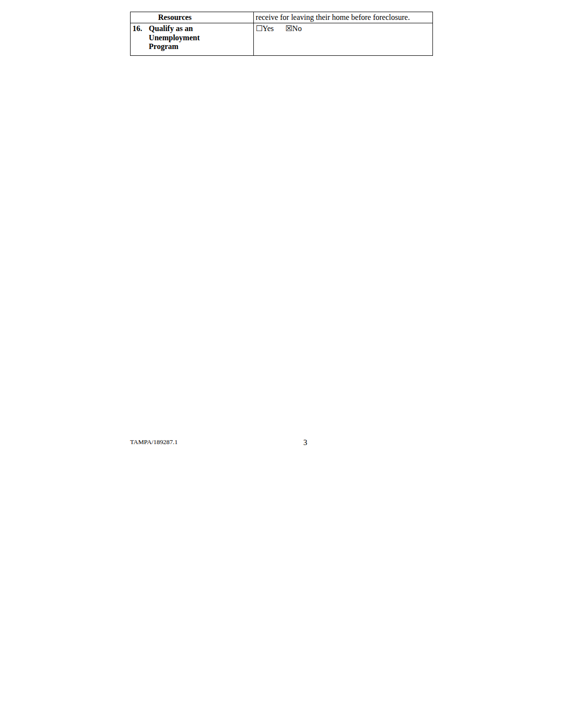| Resources | receive for leaving their home before foreclosure. |
| 16. Qualify as an Unemployment Program | ☐ Yes ☒ No |
TAMPA/189287.1
3